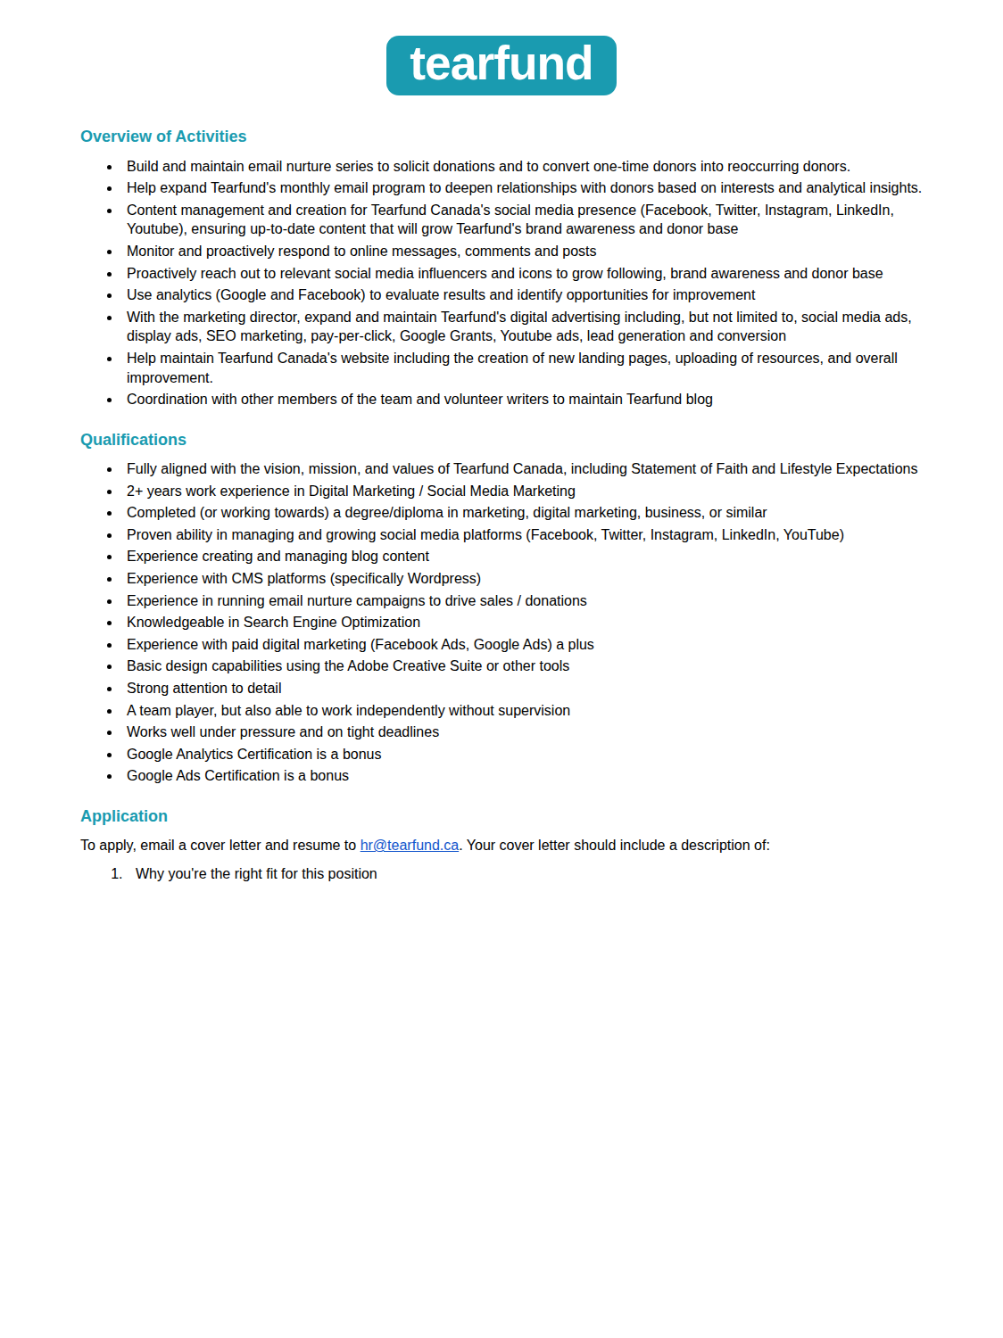tearfund
Overview of Activities
Build and maintain email nurture series to solicit donations and to convert one-time donors into reoccurring donors.
Help expand Tearfund's monthly email program to deepen relationships with donors based on interests and analytical insights.
Content management and creation for Tearfund Canada's social media presence (Facebook, Twitter, Instagram, LinkedIn, Youtube), ensuring up-to-date content that will grow Tearfund's brand awareness and donor base
Monitor and proactively respond to online messages, comments and posts
Proactively reach out to relevant social media influencers and icons to grow following, brand awareness and donor base
Use analytics (Google and Facebook) to evaluate results and identify opportunities for improvement
With the marketing director, expand and maintain Tearfund's digital advertising including, but not limited to, social media ads, display ads, SEO marketing, pay-per-click, Google Grants, Youtube ads, lead generation and conversion
Help maintain Tearfund Canada's website including the creation of new landing pages, uploading of resources, and overall improvement.
Coordination with other members of the team and volunteer writers to maintain Tearfund blog
Qualifications
Fully aligned with the vision, mission, and values of Tearfund Canada, including Statement of Faith and Lifestyle Expectations
2+ years work experience in Digital Marketing / Social Media Marketing
Completed (or working towards) a degree/diploma in marketing, digital marketing, business, or similar
Proven ability in managing and growing social media platforms (Facebook, Twitter, Instagram, LinkedIn, YouTube)
Experience creating and managing blog content
Experience with CMS platforms (specifically Wordpress)
Experience in running email nurture campaigns to drive sales / donations
Knowledgeable in Search Engine Optimization
Experience with paid digital marketing (Facebook Ads, Google Ads) a plus
Basic design capabilities using the Adobe Creative Suite or other tools
Strong attention to detail
A team player, but also able to work independently without supervision
Works well under pressure and on tight deadlines
Google Analytics Certification is a bonus
Google Ads Certification is a bonus
Application
To apply, email a cover letter and resume to hr@tearfund.ca. Your cover letter should include a description of:
Why you're the right fit for this position